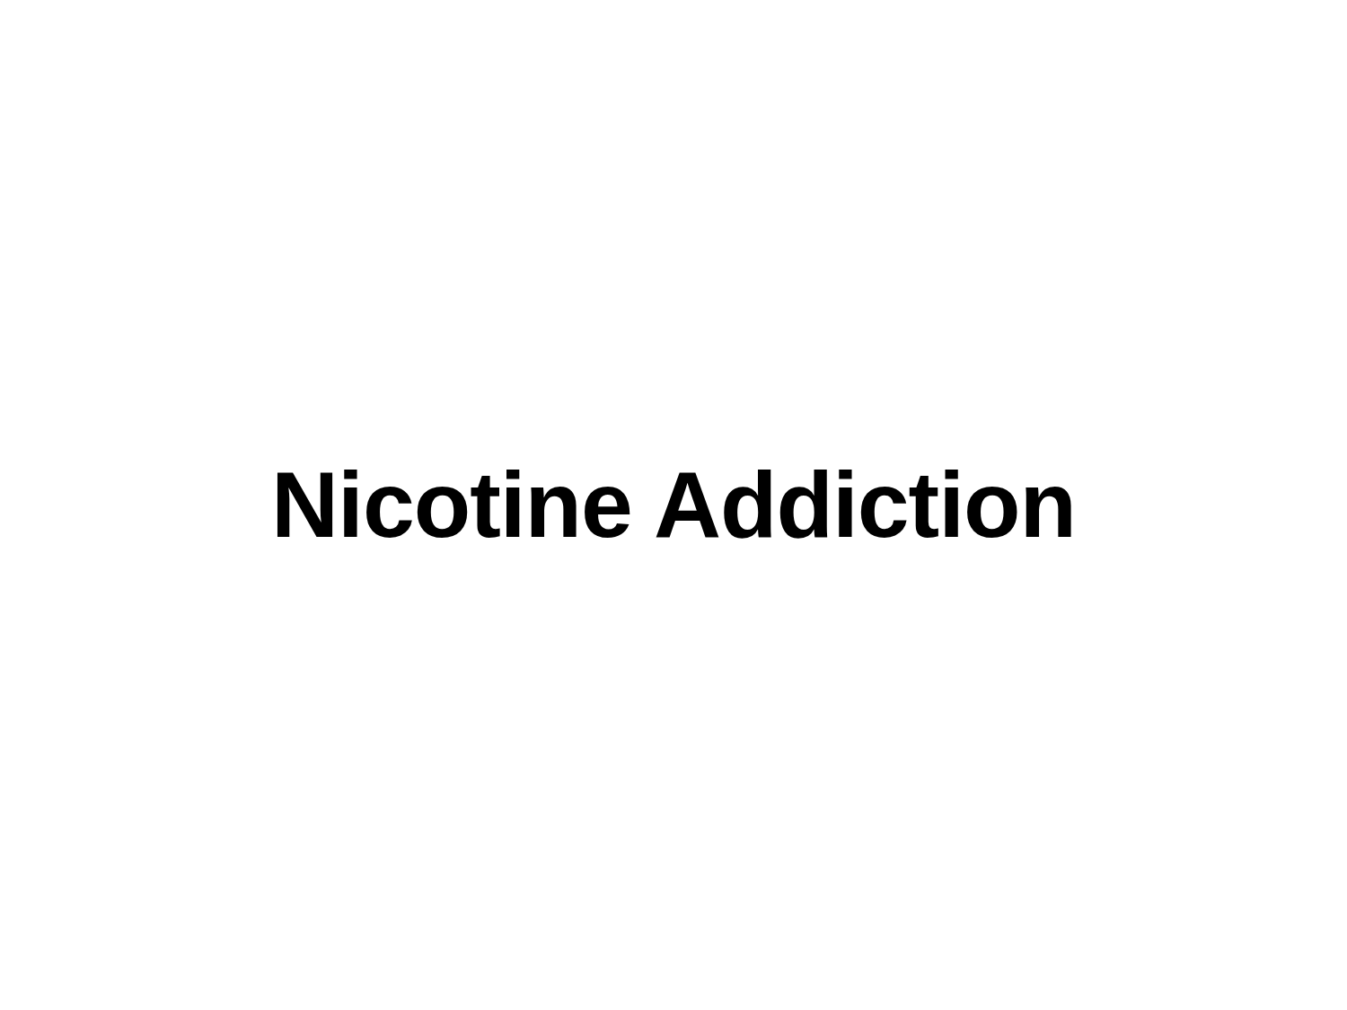Nicotine Addiction